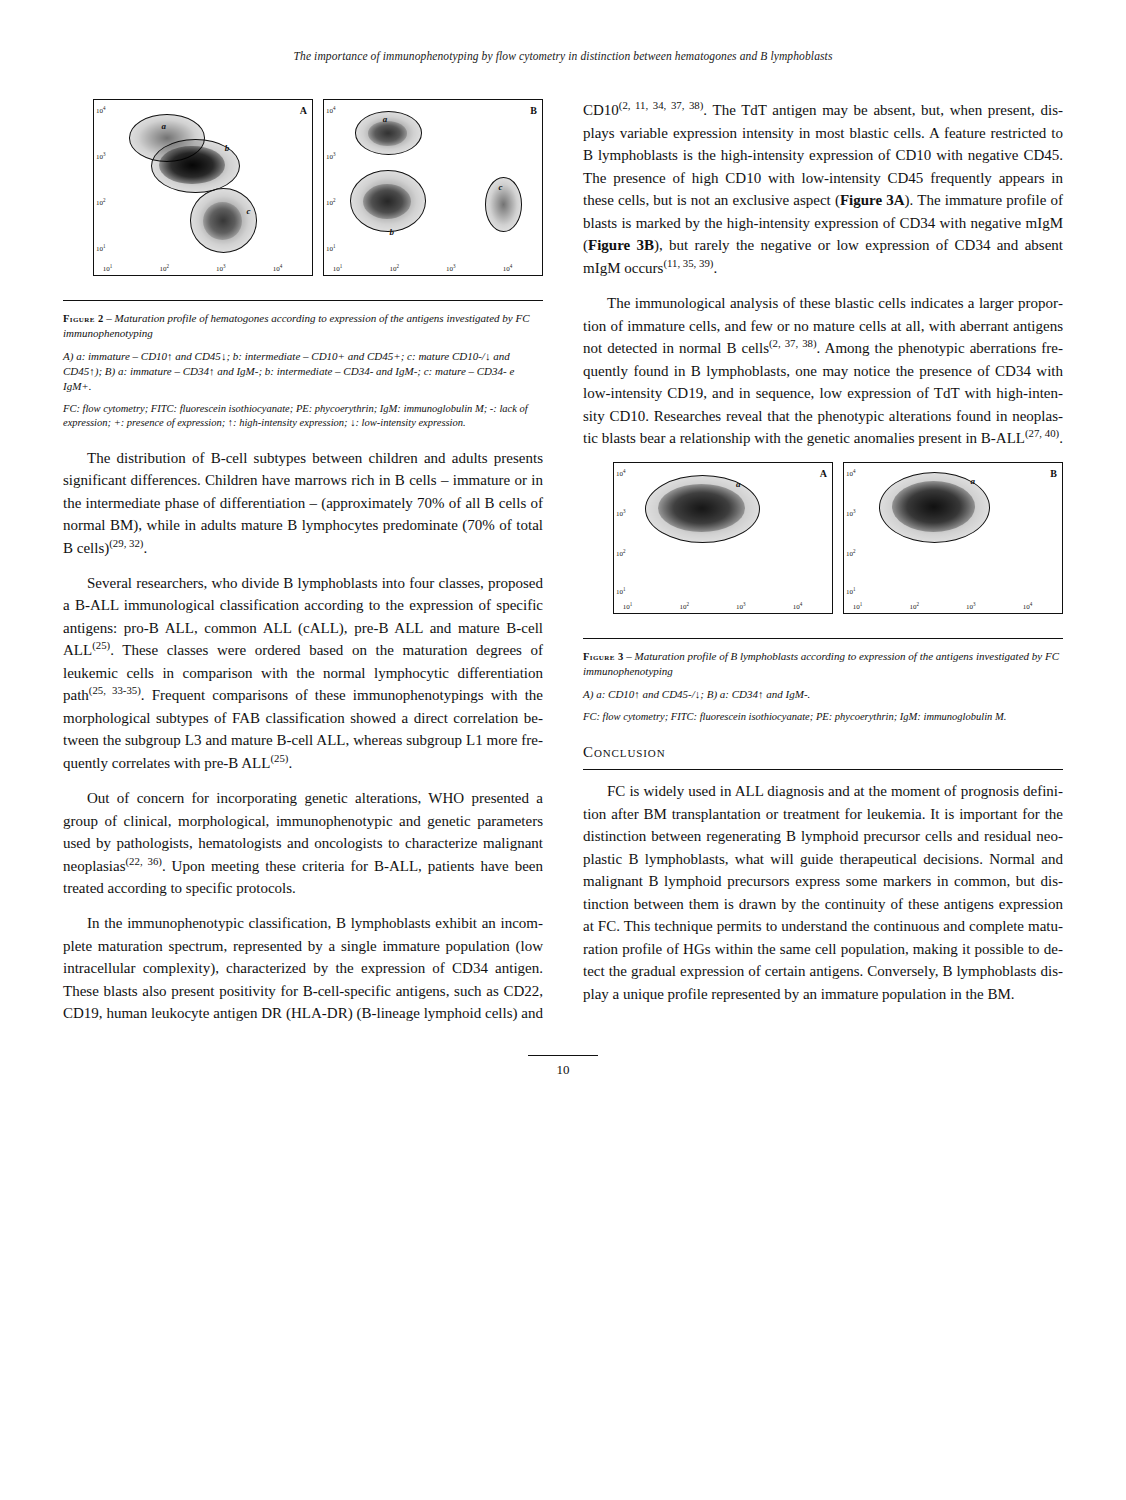The importance of immunophenotyping by flow cytometry in distinction between hematogones and B lymphoblasts
A CD10PE 104 103 102 101 a b c 101 102 103 104 CD45FITC
B CD34PE 104 103 102 101 a b c 101 102 103 104 IgMFITC
Figure 2 – Maturation profile of hematogones according to expression of the antigens investigated by FC immunophenotyping
A) a: immature – CD10 and CD45 ; b: intermediate – CD10+ and CD45+; c: mature CD10-/ and CD45 ); B) a: immature – CD34 and IgM-; b: intermediate – CD34- and IgM-; c: mature – CD34- e IgM+.
FC: flow cytometry; FITC: fluorescein isothiocyanate; PE: phycoerythrin; IgM: immunoglobulin M; -: lack of expression; +: presence of expression; : high-intensity expression; : low-intensity expression.
The distribution of B-cell subtypes between children and adults presents significant differences. Children have marrows rich in B cells – immature or in the intermediate phase of differentiation – (approximately 70% of all B cells of normal BM), while in adults mature B lymphocytes predominate (70% of total B cells)(29, 32).
Several researchers, who divide B lymphoblasts into four classes, proposed a B-ALL immunological classification according to the expression of specific antigens: pro-B ALL, common ALL (cALL), pre-B ALL and mature B-cell ALL(25). These classes were ordered based on the maturation degrees of leukemic cells in comparison with the normal lymphocytic differentiation path(25, 33-35). Frequent comparisons of these immunophenotypings with the morphological subtypes of FAB classification showed a direct correlation between the subgroup L3 and mature B-cell ALL, whereas subgroup L1 more frequently correlates with pre-B ALL(25).
Out of concern for incorporating genetic alterations, WHO presented a group of clinical, morphological, immunophenotypic and genetic parameters used by pathologists, hematologists and oncologists to characterize malignant neoplasias(22, 36). Upon meeting these criteria for B-ALL, patients have been treated according to specific protocols.
In the immunophenotypic classification, B lymphoblasts exhibit an incomplete maturation spectrum, represented by a single immature population (low intracellular complexity), characterized by the expression of CD34 antigen. These blasts also present positivity for B-cell-specific antigens, such as CD22, CD19, human leukocyte antigen DR (HLA-DR) (B-lineage lymphoid cells) and CD10(2, 11, 34, 37, 38). The TdT antigen may be absent, but, when present, displays variable expression intensity in most blastic cells. A feature restricted to B lymphoblasts is the high-intensity expression of CD10 with negative CD45. The presence of high CD10 with low-intensity CD45 frequently appears in these cells, but is not an exclusive aspect (Figure 3A). The immature profile of blasts is marked by the high-intensity expression of CD34 with negative mIgM (Figure 3B), but rarely the negative or low expression of CD34 and absent mIgM occurs(11, 35, 39).
The immunological analysis of these blastic cells indicates a larger proportion of immature cells, and few or no mature cells at all, with aberrant antigens not detected in normal B cells(2, 37, 38). Among the phenotypic aberrations frequently found in B lymphoblasts, one may notice the presence of CD34 with low-intensity CD19, and in sequence, low expression of TdT with high-intensity CD10. Researches reveal that the phenotypic alterations found in neoplastic blasts bear a relationship with the genetic anomalies present in B-ALL(27, 40).
A CD10PE 104 103 102 101 a 101 102 103 104 CD45FITC
B CD34PE 104 103 102 101 a 101 102 103 104 IgMFITC
Figure 3 – Maturation profile of B lymphoblasts according to expression of the antigens investigated by FC immunophenotyping
A) a: CD10 and CD45-/ ; B) a: CD34 and IgM-.
FC: flow cytometry; FITC: fluorescein isothiocyanate; PE: phycoerythrin; IgM: immunoglobulin M.
Conclusion
FC is widely used in ALL diagnosis and at the moment of prognosis definition after BM transplantation or treatment for leukemia. It is important for the distinction between regenerating B lymphoid precursor cells and residual neoplastic B lymphoblasts, what will guide therapeutical decisions. Normal and malignant B lymphoid precursors express some markers in common, but distinction between them is drawn by the continuity of these antigens expression at FC. This technique permits to understand the continuous and complete maturation profile of HGs within the same cell population, making it possible to detect the gradual expression of certain antigens. Conversely, B lymphoblasts display a unique profile represented by an immature population in the BM.
10